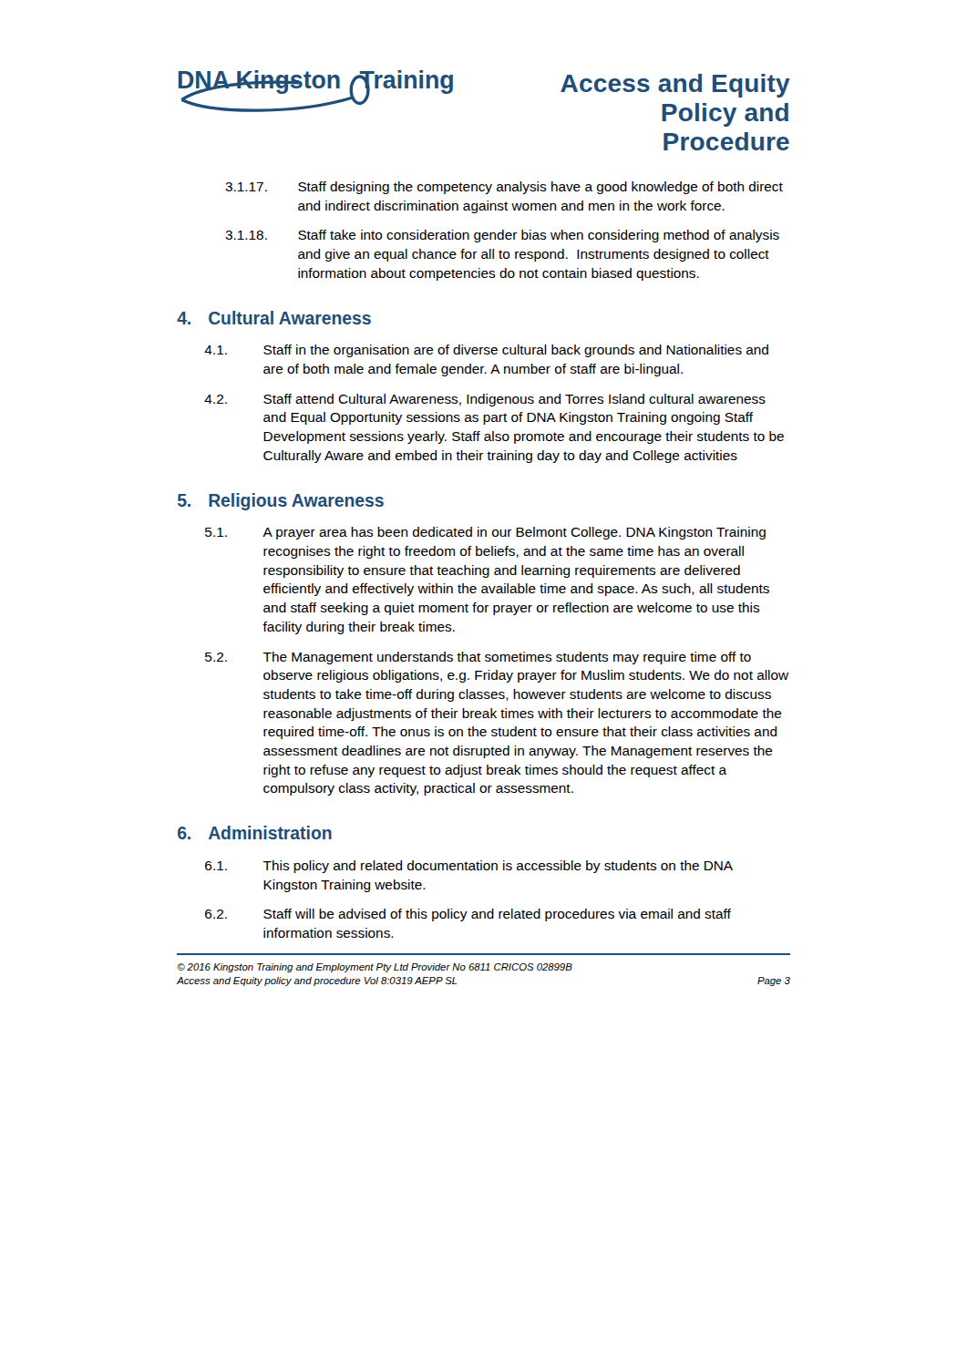DNA Kingston Training
Access and Equity Policy and Procedure
3.1.17.
Staff designing the competency analysis have a good knowledge of both direct and indirect discrimination against women and men in the work force.
3.1.18.
Staff take into consideration gender bias when considering method of analysis and give an equal chance for all to respond. Instruments designed to collect information about competencies do not contain biased questions.
4. Cultural Awareness
4.1.
Staff in the organisation are of diverse cultural back grounds and Nationalities and are of both male and female gender. A number of staff are bi-lingual.
4.2.
Staff attend Cultural Awareness, Indigenous and Torres Island cultural awareness and Equal Opportunity sessions as part of DNA Kingston Training ongoing Staff Development sessions yearly. Staff also promote and encourage their students to be Culturally Aware and embed in their training day to day and College activities
5. Religious Awareness
5.1.
A prayer area has been dedicated in our Belmont College. DNA Kingston Training recognises the right to freedom of beliefs, and at the same time has an overall responsibility to ensure that teaching and learning requirements are delivered efficiently and effectively within the available time and space. As such, all students and staff seeking a quiet moment for prayer or reflection are welcome to use this facility during their break times.
5.2.
The Management understands that sometimes students may require time off to observe religious obligations, e.g. Friday prayer for Muslim students. We do not allow students to take time-off during classes, however students are welcome to discuss reasonable adjustments of their break times with their lecturers to accommodate the required time-off. The onus is on the student to ensure that their class activities and assessment deadlines are not disrupted in anyway. The Management reserves the right to refuse any request to adjust break times should the request affect a compulsory class activity, practical or assessment.
6. Administration
6.1.
This policy and related documentation is accessible by students on the DNA Kingston Training website.
6.2.
Staff will be advised of this policy and related procedures via email and staff information sessions.
© 2016 Kingston Training and Employment Pty Ltd Provider No 6811 CRICOS 02899B
Access and Equity policy and procedure Vol 8:0319 AEPP SL
Page 3